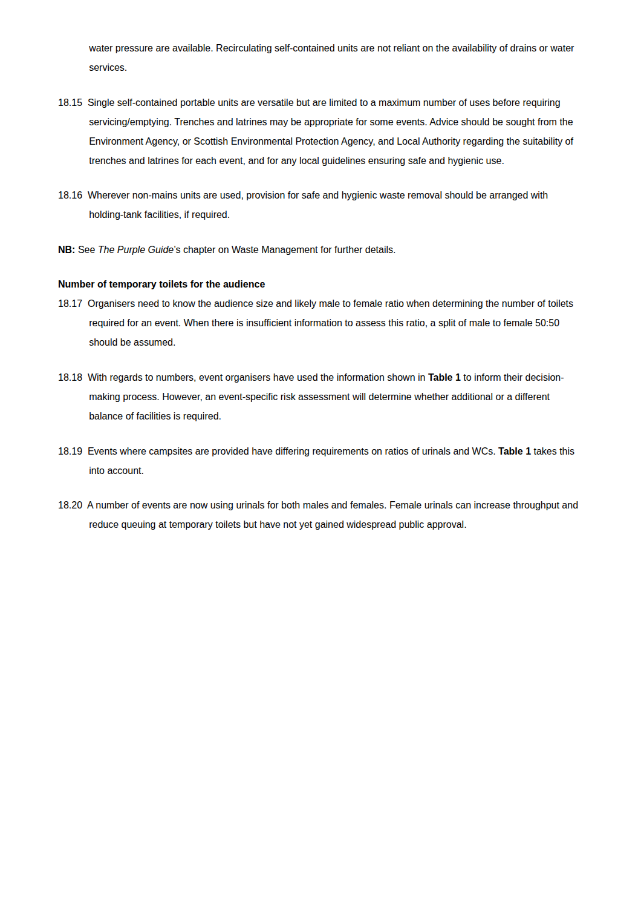water pressure are available. Recirculating self-contained units are not reliant on the availability of drains or water services.
18.15 Single self-contained portable units are versatile but are limited to a maximum number of uses before requiring servicing/emptying. Trenches and latrines may be appropriate for some events. Advice should be sought from the Environment Agency, or Scottish Environmental Protection Agency, and Local Authority regarding the suitability of trenches and latrines for each event, and for any local guidelines ensuring safe and hygienic use.
18.16 Wherever non-mains units are used, provision for safe and hygienic waste removal should be arranged with holding-tank facilities, if required.
NB: See The Purple Guide’s chapter on Waste Management for further details.
Number of temporary toilets for the audience
18.17 Organisers need to know the audience size and likely male to female ratio when determining the number of toilets required for an event. When there is insufficient information to assess this ratio, a split of male to female 50:50 should be assumed.
18.18 With regards to numbers, event organisers have used the information shown in Table 1 to inform their decision-making process. However, an event-specific risk assessment will determine whether additional or a different balance of facilities is required.
18.19 Events where campsites are provided have differing requirements on ratios of urinals and WCs. Table 1 takes this into account.
18.20 A number of events are now using urinals for both males and females. Female urinals can increase throughput and reduce queuing at temporary toilets but have not yet gained widespread public approval.